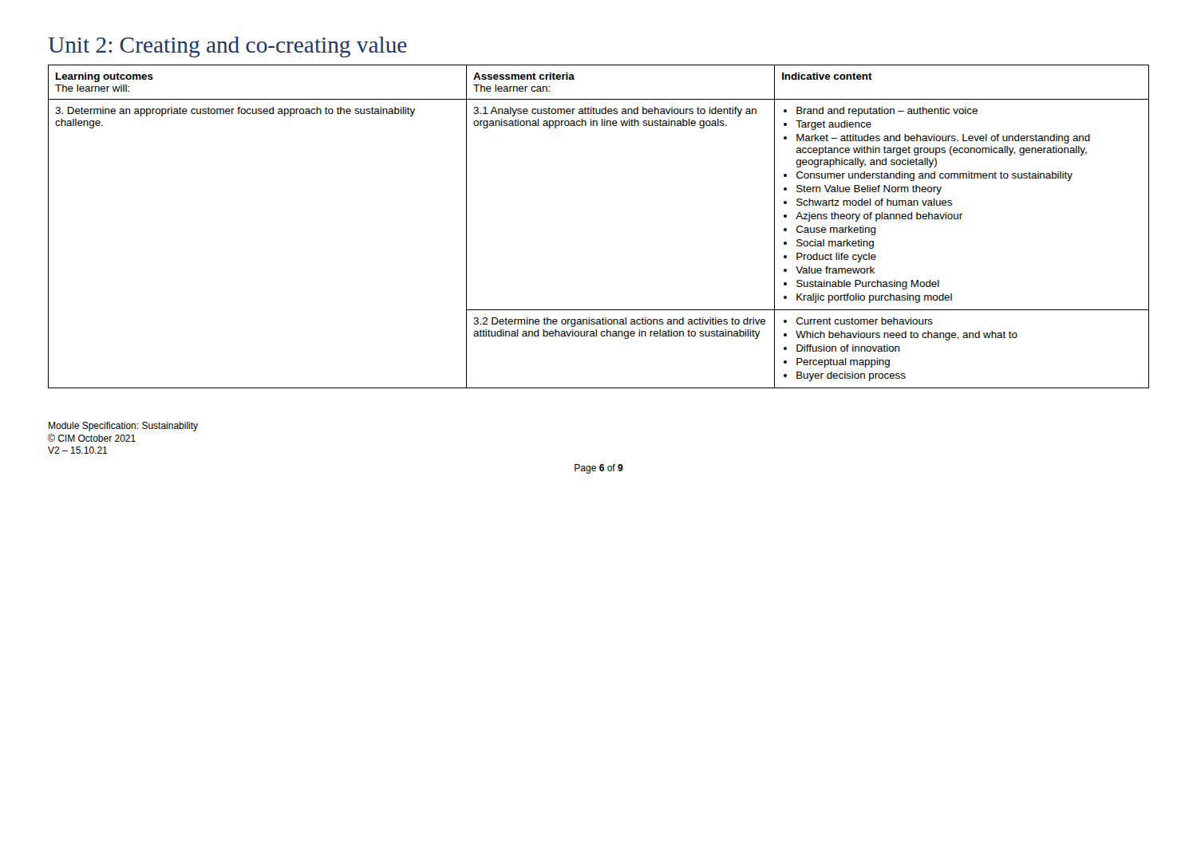Unit 2: Creating and co-creating value
| Learning outcomes The learner will: | Assessment criteria The learner can: | Indicative content |
| --- | --- | --- |
| 3. Determine an appropriate customer focused approach to the sustainability challenge. | 3.1 Analyse customer attitudes and behaviours to identify an organisational approach in line with sustainable goals. | Brand and reputation – authentic voice Target audience Market – attitudes and behaviours. Level of understanding and acceptance within target groups (economically, generationally, geographically, and societally) Consumer understanding and commitment to sustainability Stern Value Belief Norm theory Schwartz model of human values Azjens theory of planned behaviour Cause marketing Social marketing Product life cycle Value framework Sustainable Purchasing Model Kraljic portfolio purchasing model |
| 3.2 Determine the organisational actions and activities to drive attitudinal and behavioural change in relation to sustainability | Current customer behaviours Which behaviours need to change, and what to Diffusion of innovation Perceptual mapping Buyer decision process |
Module Specification: Sustainability
© CIM October 2021
V2 – 15.10.21
Page 6 of 9